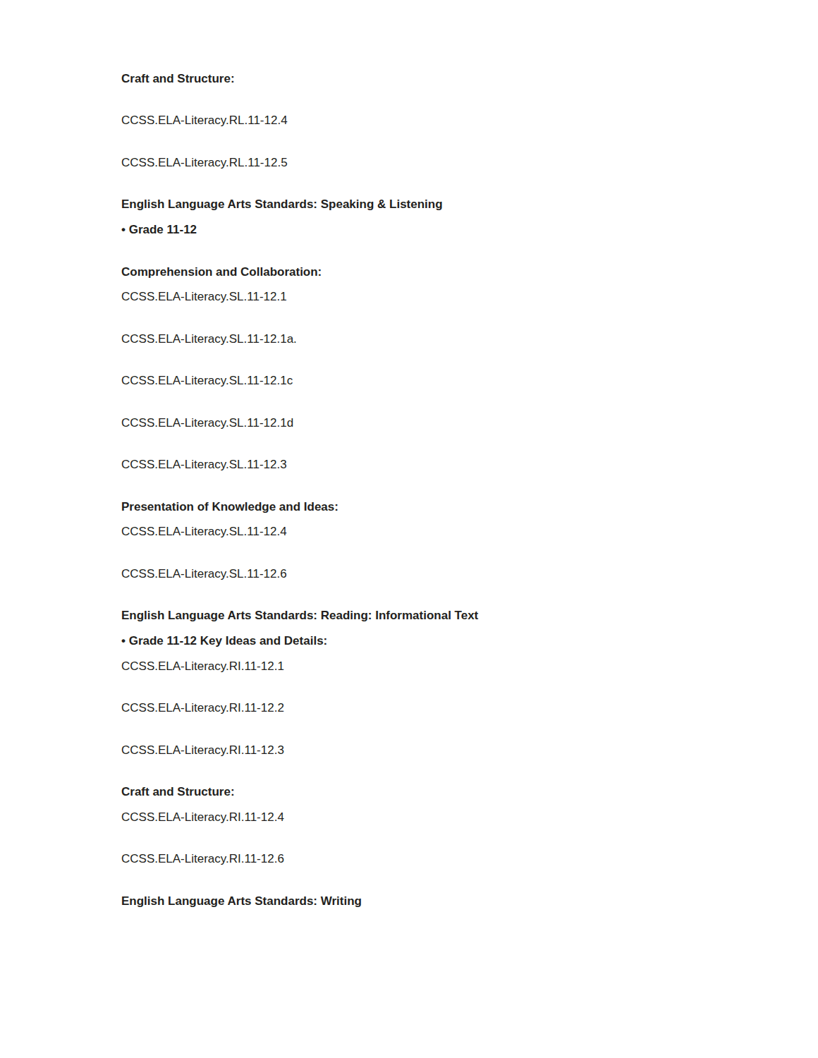Craft and Structure:
CCSS.ELA-Literacy.RL.11-12.4
CCSS.ELA-Literacy.RL.11-12.5
English Language Arts Standards: Speaking & Listening
• Grade 11-12
Comprehension and Collaboration:
CCSS.ELA-Literacy.SL.11-12.1
CCSS.ELA-Literacy.SL.11-12.1a.
CCSS.ELA-Literacy.SL.11-12.1c
CCSS.ELA-Literacy.SL.11-12.1d
CCSS.ELA-Literacy.SL.11-12.3
Presentation of Knowledge and Ideas:
CCSS.ELA-Literacy.SL.11-12.4
CCSS.ELA-Literacy.SL.11-12.6
English Language Arts Standards: Reading: Informational Text
• Grade 11-12 Key Ideas and Details:
CCSS.ELA-Literacy.RI.11-12.1
CCSS.ELA-Literacy.RI.11-12.2
CCSS.ELA-Literacy.RI.11-12.3
Craft and Structure:
CCSS.ELA-Literacy.RI.11-12.4
CCSS.ELA-Literacy.RI.11-12.6
English Language Arts Standards: Writing